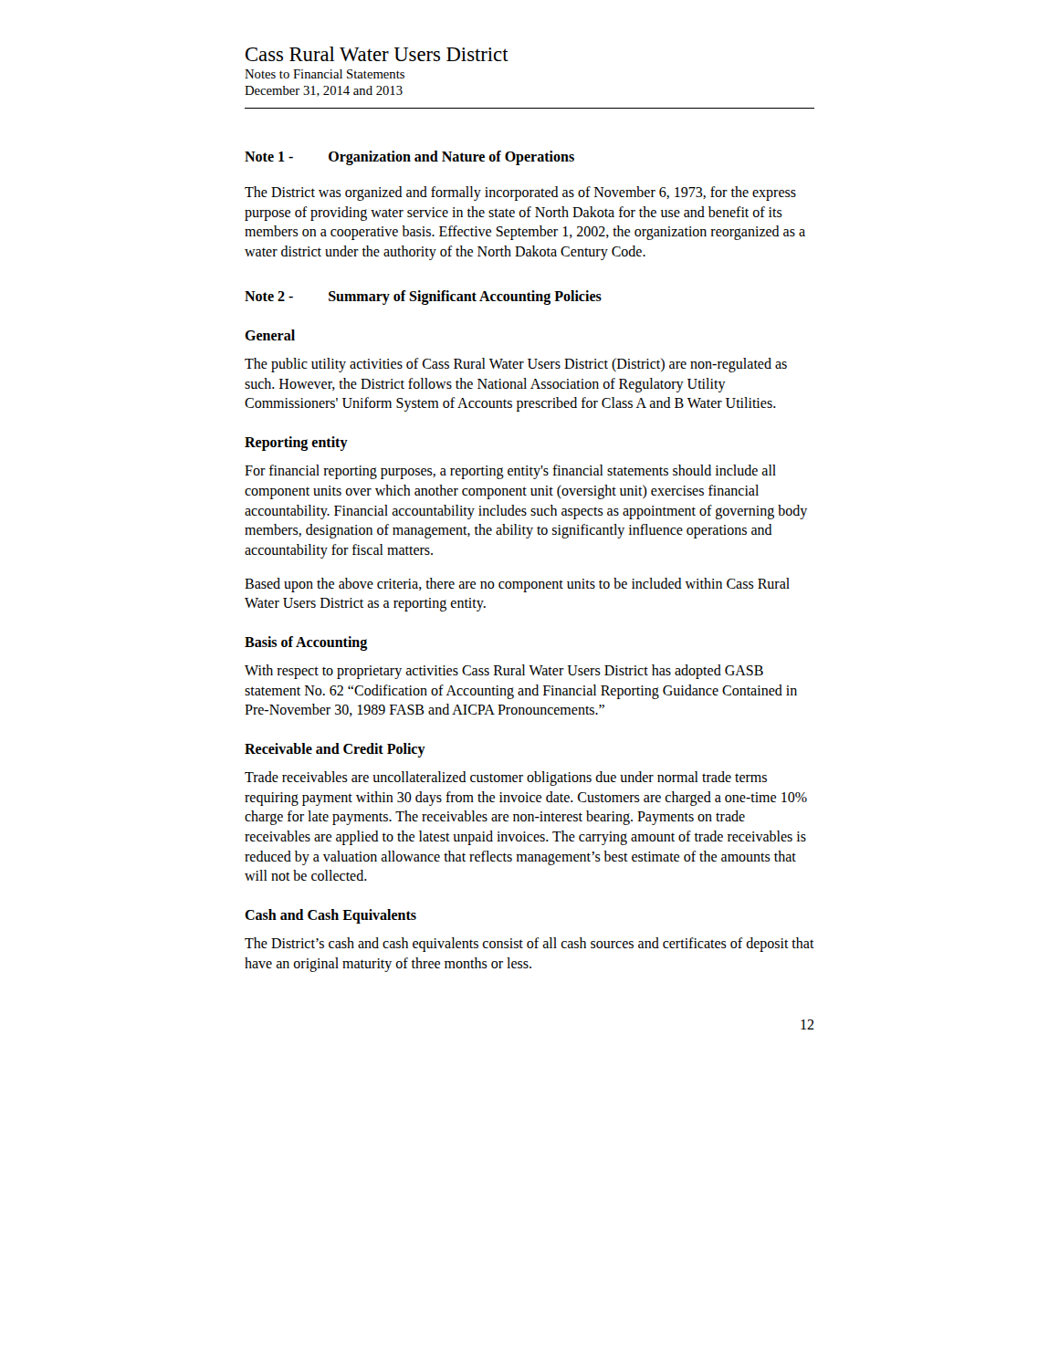Cass Rural Water Users District
Notes to Financial Statements
December 31, 2014 and 2013
Note 1 -Organization and Nature of Operations
The District was organized and formally incorporated as of November 6, 1973, for the express purpose of providing water service in the state of North Dakota for the use and benefit of its members on a cooperative basis. Effective September 1, 2002, the organization reorganized as a water district under the authority of the North Dakota Century Code.
Note 2 -Summary of Significant Accounting Policies
General
The public utility activities of Cass Rural Water Users District (District) are non-regulated as such. However, the District follows the National Association of Regulatory Utility Commissioners' Uniform System of Accounts prescribed for Class A and B Water Utilities.
Reporting entity
For financial reporting purposes, a reporting entity's financial statements should include all component units over which another component unit (oversight unit) exercises financial accountability. Financial accountability includes such aspects as appointment of governing body members, designation of management, the ability to significantly influence operations and accountability for fiscal matters.
Based upon the above criteria, there are no component units to be included within Cass Rural Water Users District as a reporting entity.
Basis of Accounting
With respect to proprietary activities Cass Rural Water Users District has adopted GASB statement No. 62 “Codification of Accounting and Financial Reporting Guidance Contained in Pre-November 30, 1989 FASB and AICPA Pronouncements.”
Receivable and Credit Policy
Trade receivables are uncollateralized customer obligations due under normal trade terms requiring payment within 30 days from the invoice date. Customers are charged a one-time 10% charge for late payments. The receivables are non-interest bearing. Payments on trade receivables are applied to the latest unpaid invoices. The carrying amount of trade receivables is reduced by a valuation allowance that reflects management’s best estimate of the amounts that will not be collected.
Cash and Cash Equivalents
The District’s cash and cash equivalents consist of all cash sources and certificates of deposit that have an original maturity of three months or less.
12